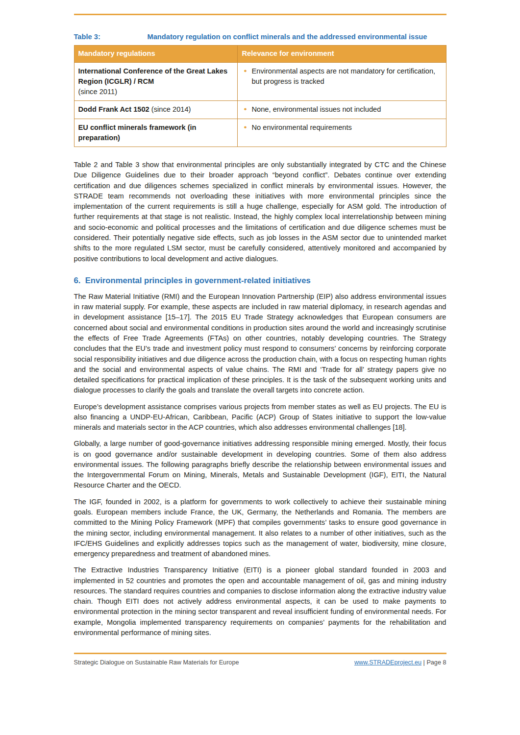Table 3:
Mandatory regulation on conflict minerals and the addressed environmental issue
| Mandatory regulations | Relevance for environment |
| --- | --- |
| International Conference of the Great Lakes Region (ICGLR) / RCM (since 2011) | Environmental aspects are not mandatory for certification, but progress is tracked |
| Dodd Frank Act 1502 (since 2014) | None, environmental issues not included |
| EU conflict minerals framework (in preparation) | No environmental requirements |
Table 2 and Table 3 show that environmental principles are only substantially integrated by CTC and the Chinese Due Diligence Guidelines due to their broader approach “beyond conflict”. Debates continue over extending certification and due diligences schemes specialized in conflict minerals by environmental issues. However, the STRADE team recommends not overloading these initiatives with more environmental principles since the implementation of the current requirements is still a huge challenge, especially for ASM gold. The introduction of further requirements at that stage is not realistic. Instead, the highly complex local interrelationship between mining and socio-economic and political processes and the limitations of certification and due diligence schemes must be considered. Their potentially negative side effects, such as job losses in the ASM sector due to unintended market shifts to the more regulated LSM sector, must be carefully considered, attentively monitored and accompanied by positive contributions to local development and active dialogues.
6. Environmental principles in government-related initiatives
The Raw Material Initiative (RMI) and the European Innovation Partnership (EIP) also address environmental issues in raw material supply. For example, these aspects are included in raw material diplomacy, in research agendas and in development assistance [15–17]. The 2015 EU Trade Strategy acknowledges that European consumers are concerned about social and environmental conditions in production sites around the world and increasingly scrutinise the effects of Free Trade Agreements (FTAs) on other countries, notably developing countries. The Strategy concludes that the EU’s trade and investment policy must respond to consumers’ concerns by reinforcing corporate social responsibility initiatives and due diligence across the production chain, with a focus on respecting human rights and the social and environmental aspects of value chains. The RMI and ‘Trade for all’ strategy papers give no detailed specifications for practical implication of these principles. It is the task of the subsequent working units and dialogue processes to clarify the goals and translate the overall targets into concrete action.
Europe’s development assistance comprises various projects from member states as well as EU projects. The EU is also financing a UNDP-EU-African, Caribbean, Pacific (ACP) Group of States initiative to support the low-value minerals and materials sector in the ACP countries, which also addresses environmental challenges [18].
Globally, a large number of good-governance initiatives addressing responsible mining emerged. Mostly, their focus is on good governance and/or sustainable development in developing countries. Some of them also address environmental issues. The following paragraphs briefly describe the relationship between environmental issues and the Intergovernmental Forum on Mining, Minerals, Metals and Sustainable Development (IGF), EITI, the Natural Resource Charter and the OECD.
The IGF, founded in 2002, is a platform for governments to work collectively to achieve their sustainable mining goals. European members include France, the UK, Germany, the Netherlands and Romania. The members are committed to the Mining Policy Framework (MPF) that compiles governments’ tasks to ensure good governance in the mining sector, including environmental management. It also relates to a number of other initiatives, such as the IFC/EHS Guidelines and explicitly addresses topics such as the management of water, biodiversity, mine closure, emergency preparedness and treatment of abandoned mines.
The Extractive Industries Transparency Initiative (EITI) is a pioneer global standard founded in 2003 and implemented in 52 countries and promotes the open and accountable management of oil, gas and mining industry resources. The standard requires countries and companies to disclose information along the extractive industry value chain. Though EITI does not actively address environmental aspects, it can be used to make payments to environmental protection in the mining sector transparent and reveal insufficient funding of environmental needs. For example, Mongolia implemented transparency requirements on companies’ payments for the rehabilitation and environmental performance of mining sites.
Strategic Dialogue on Sustainable Raw Materials for Europe
www.STRADEproject.eu | Page 8